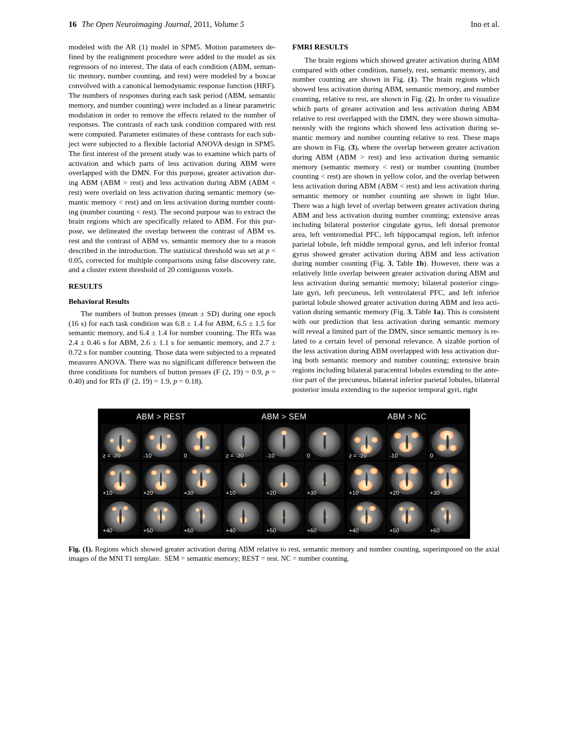16 The Open Neuroimaging Journal, 2011, Volume 5
Ino et al.
modeled with the AR (1) model in SPM5. Motion parameters defined by the realignment procedure were added to the model as six regressors of no interest. The data of each condition (ABM, semantic memory, number counting, and rest) were modeled by a boxcar convolved with a canonical hemodynamic response function (HRF). The numbers of responses during each task period (ABM, semantic memory, and number counting) were included as a linear parametric modulation in order to remove the effects related to the number of responses. The contrasts of each task condition compared with rest were computed. Parameter estimates of these contrasts for each subject were subjected to a flexible factorial ANOVA design in SPM5. The first interest of the present study was to examine which parts of activation and which parts of less activation during ABM were overlapped with the DMN. For this purpose, greater activation during ABM (ABM > rest) and less activation during ABM (ABM < rest) were overlaid on less activation during semantic memory (semantic memory < rest) and on less activation during number counting (number counting < rest). The second purpose was to extract the brain regions which are specifically related to ABM. For this purpose, we delineated the overlap between the contrast of ABM vs. rest and the contrast of ABM vs. semantic memory due to a reason described in the introduction. The statistical threshold was set at p < 0.05, corrected for multiple comparisons using false discovery rate, and a cluster extent threshold of 20 contiguous voxels.
Results
Behavioral Results
The numbers of button presses (mean ± SD) during one epoch (16 s) for each task condition was 6.8 ± 1.4 for ABM, 6.5 ± 1.5 for semantic memory, and 6.4 ± 1.4 for number counting. The RTs was 2.4 ± 0.46 s for ABM, 2.6 ± 1.1 s for semantic memory, and 2.7 ± 0.72 s for number counting. Those data were subjected to a repeated measures ANOVA. There was no significant difference between the three conditions for numbers of button presses (F (2, 19) = 0.9, p = 0.40) and for RTs (F (2, 19) = 1.9, p = 0.18).
FMRI Results
The brain regions which showed greater activation during ABM compared with other condition, namely, rest, semantic memory, and number counting are shown in Fig. (1). The brain regions which showed less activation during ABM, semantic memory, and number counting, relative to rest, are shown in Fig. (2). In order to visualize which parts of greater activation and less activation during ABM relative to rest overlapped with the DMN, they were shown simultaneously with the regions which showed less activation during semantic memory and number counting relative to rest. These maps are shown in Fig. (3), where the overlap between greater activation during ABM (ABM > rest) and less activation during semantic memory (semantic memory < rest) or number counting (number counting < rest) are shown in yellow color, and the overlap between less activation during ABM (ABM < rest) and less activation during semantic memory or number counting are shown in light blue. There was a high level of overlap between greater activation during ABM and less activation during number counting; extensive areas including bilateral posterior cingulate gyrus, left dorsal premotor area, left ventromedial PFC, left hippocampal region, left inferior parietal lobule, left middle temporal gyrus, and left inferior frontal gyrus showed greater activation during ABM and less activation during number counting (Fig. 3, Table 1b). However, there was a relatively little overlap between greater activation during ABM and less activation during semantic memory; bilateral posterior cingulate gyri, left precuneus, left ventrolateral PFC, and left inferior parietal lobule showed greater activation during ABM and less activation during semantic memory (Fig. 3, Table 1a). This is consistent with our prediction that less activation during semantic memory will reveal a limited part of the DMN, since semantic memory is related to a certain level of personal relevance. A sizable portion of the less activation during ABM overlapped with less activation during both semantic memory and number counting; extensive brain regions including bilateral paracentral lobules extending to the anterior part of the precuneus, bilateral inferior parietal lobules, bilateral posterior insula extending to the superior temporal gyri, right
ABM > REST
ABM > SEM
ABM > NC
z = -20
-10
0
+10
+20
+30
+40
+50
+60
z = -20
-10
0
+10
+20
+30
+40
+50
+60
z = -20
-10
0
+10
+20
+30
+40
+50
+60
Fig. (1). Regions which showed greater activation during ABM relative to rest, semantic memory and number counting, superimposed on the axial images of the MNI T1 template. SEM = semantic memory; REST = rest. NC = number counting.